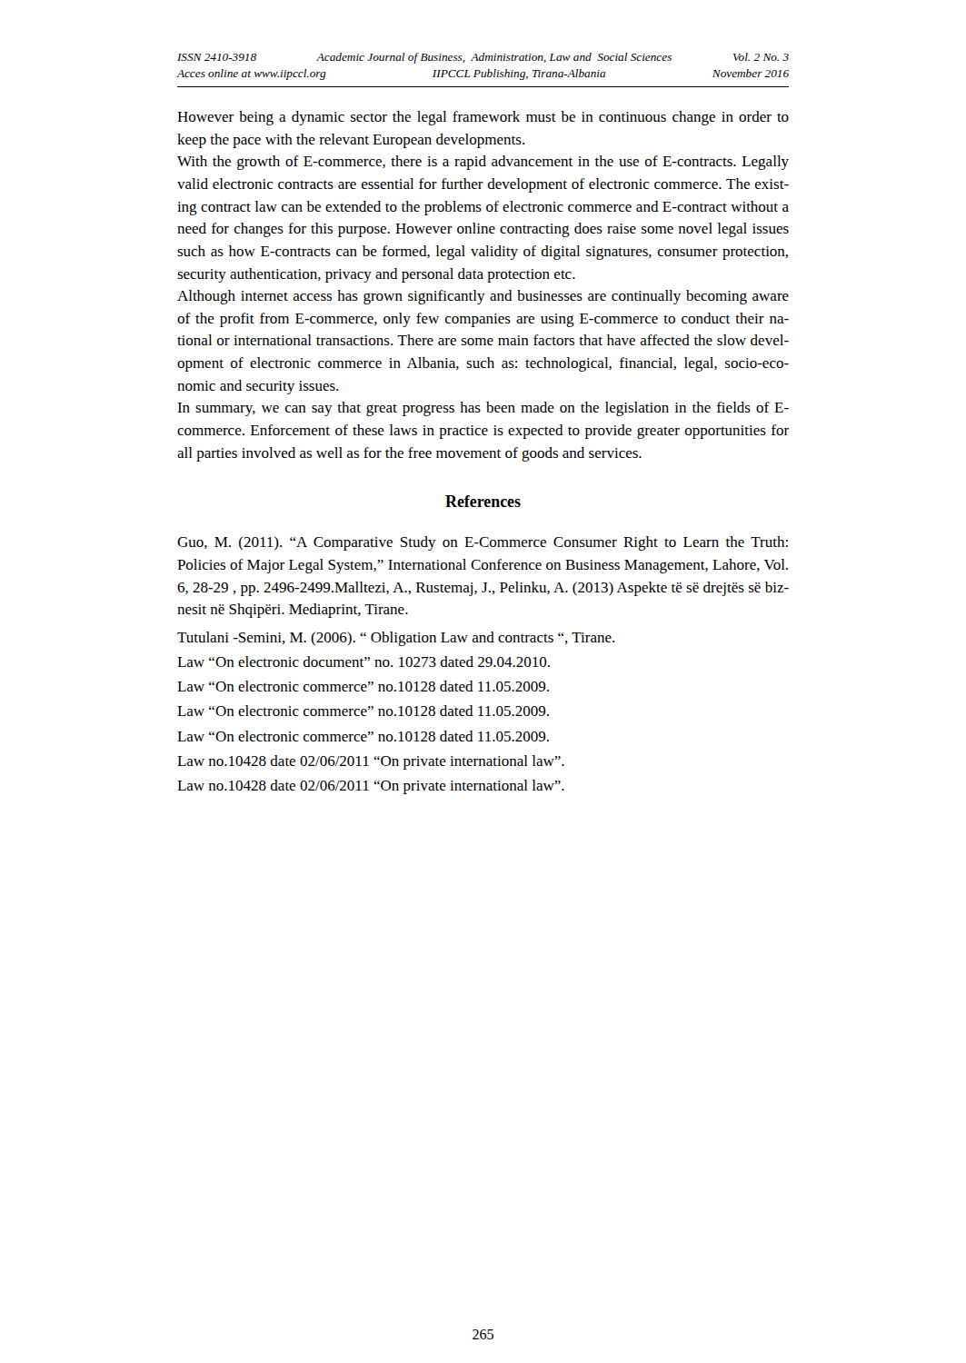ISSN 2410-3918
Academic Journal of Business, Administration, Law and Social Sciences
Vol. 2 No. 3
Acces online at www.iipccl.org
IIPCCL Publishing, Tirana-Albania
November 2016
However being a dynamic sector the legal framework must be in continuous change in order to keep the pace with the relevant European developments.
With the growth of E-commerce, there is a rapid advancement in the use of E-contracts. Legally valid electronic contracts are essential for further development of electronic commerce. The existing contract law can be extended to the problems of electronic commerce and E-contract without a need for changes for this purpose. However online contracting does raise some novel legal issues such as how E-contracts can be formed, legal validity of digital signatures, consumer protection, security authentication, privacy and personal data protection etc.
Although internet access has grown significantly and businesses are continually becoming aware of the profit from E-commerce, only few companies are using E-commerce to conduct their national or international transactions. There are some main factors that have affected the slow development of electronic commerce in Albania, such as: technological, financial, legal, socio-economic and security issues.
In summary, we can say that great progress has been made on the legislation in the fields of E-commerce. Enforcement of these laws in practice is expected to provide greater opportunities for all parties involved as well as for the free movement of goods and services.
References
Guo, M. (2011). “A Comparative Study on E-Commerce Consumer Right to Learn the Truth: Policies of Major Legal System,” International Conference on Business Management, Lahore, Vol. 6, 28-29 , pp. 2496-2499.Malltezi, A., Rustemaj, J., Pelinku, A. (2013) Aspekte të së drejtës së biznesit në Shqipëri. Mediaprint, Tirane.
Tutulani -Semini, M. (2006). “ Obligation Law and contracts “, Tirane.
Law “On electronic document” no. 10273 dated 29.04.2010.
Law “On electronic commerce” no.10128 dated 11.05.2009.
Law “On electronic commerce” no.10128 dated 11.05.2009.
Law “On electronic commerce” no.10128 dated 11.05.2009.
Law no.10428 date 02/06/2011 “On private international law”.
Law no.10428 date 02/06/2011 “On private international law”.
265